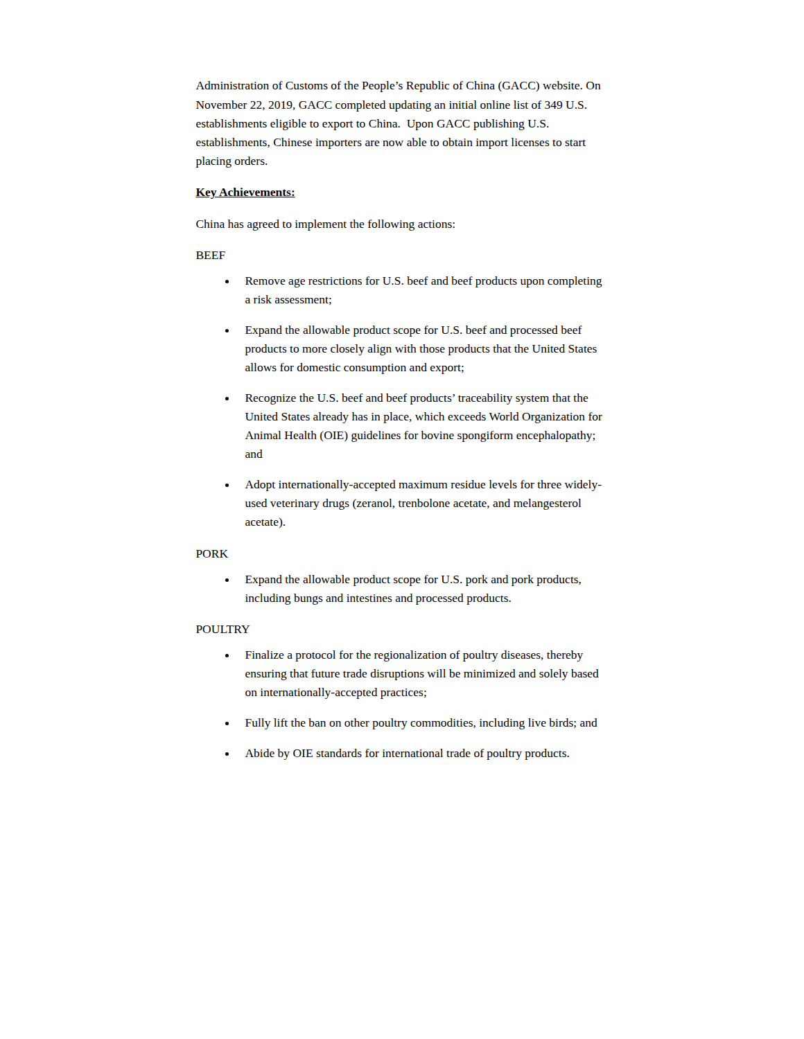Administration of Customs of the People’s Republic of China (GACC) website. On November 22, 2019, GACC completed updating an initial online list of 349 U.S. establishments eligible to export to China. Upon GACC publishing U.S. establishments, Chinese importers are now able to obtain import licenses to start placing orders.
Key Achievements:
China has agreed to implement the following actions:
BEEF
Remove age restrictions for U.S. beef and beef products upon completing a risk assessment;
Expand the allowable product scope for U.S. beef and processed beef products to more closely align with those products that the United States allows for domestic consumption and export;
Recognize the U.S. beef and beef products’ traceability system that the United States already has in place, which exceeds World Organization for Animal Health (OIE) guidelines for bovine spongiform encephalopathy; and
Adopt internationally-accepted maximum residue levels for three widely-used veterinary drugs (zeranol, trenbolone acetate, and melangesterol acetate).
PORK
Expand the allowable product scope for U.S. pork and pork products, including bungs and intestines and processed products.
POULTRY
Finalize a protocol for the regionalization of poultry diseases, thereby ensuring that future trade disruptions will be minimized and solely based on internationally-accepted practices;
Fully lift the ban on other poultry commodities, including live birds; and
Abide by OIE standards for international trade of poultry products.